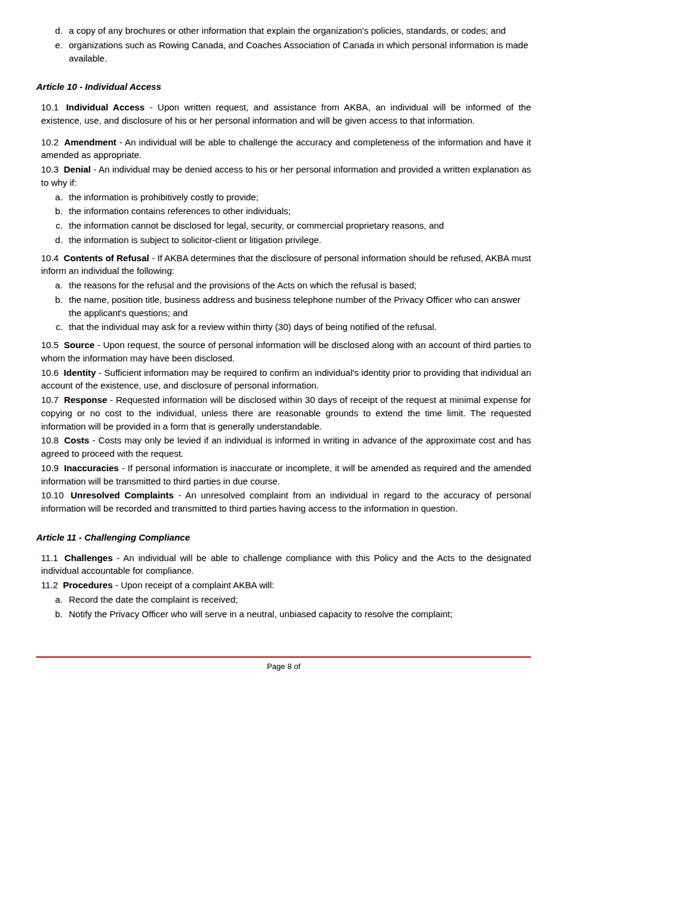a copy of any brochures or other information that explain the organization's policies, standards, or codes; and
organizations such as Rowing Canada, and Coaches Association of Canada in which personal information is made available.
Article 10 - Individual Access
10.1 Individual Access - Upon written request, and assistance from AKBA, an individual will be informed of the existence, use, and disclosure of his or her personal information and will be given access to that information.
10.2 Amendment - An individual will be able to challenge the accuracy and completeness of the information and have it amended as appropriate.
10.3 Denial - An individual may be denied access to his or her personal information and provided a written explanation as to why if:
the information is prohibitively costly to provide;
the information contains references to other individuals;
the information cannot be disclosed for legal, security, or commercial proprietary reasons, and
the information is subject to solicitor-client or litigation privilege.
10.4 Contents of Refusal - If AKBA determines that the disclosure of personal information should be refused, AKBA must inform an individual the following:
the reasons for the refusal and the provisions of the Acts on which the refusal is based;
the name, position title, business address and business telephone number of the Privacy Officer who can answer the applicant's questions; and
that the individual may ask for a review within thirty (30) days of being notified of the refusal.
10.5 Source - Upon request, the source of personal information will be disclosed along with an account of third parties to whom the information may have been disclosed.
10.6 Identity - Sufficient information may be required to confirm an individual's identity prior to providing that individual an account of the existence, use, and disclosure of personal information.
10.7 Response - Requested information will be disclosed within 30 days of receipt of the request at minimal expense for copying or no cost to the individual, unless there are reasonable grounds to extend the time limit. The requested information will be provided in a form that is generally understandable.
10.8 Costs - Costs may only be levied if an individual is informed in writing in advance of the approximate cost and has agreed to proceed with the request.
10.9 Inaccuracies - If personal information is inaccurate or incomplete, it will be amended as required and the amended information will be transmitted to third parties in due course.
10.10 Unresolved Complaints - An unresolved complaint from an individual in regard to the accuracy of personal information will be recorded and transmitted to third parties having access to the information in question.
Article 11 - Challenging Compliance
11.1 Challenges - An individual will be able to challenge compliance with this Policy and the Acts to the designated individual accountable for compliance.
11.2 Procedures - Upon receipt of a complaint AKBA will:
Record the date the complaint is received;
Notify the Privacy Officer who will serve in a neutral, unbiased capacity to resolve the complaint;
Page 8 of